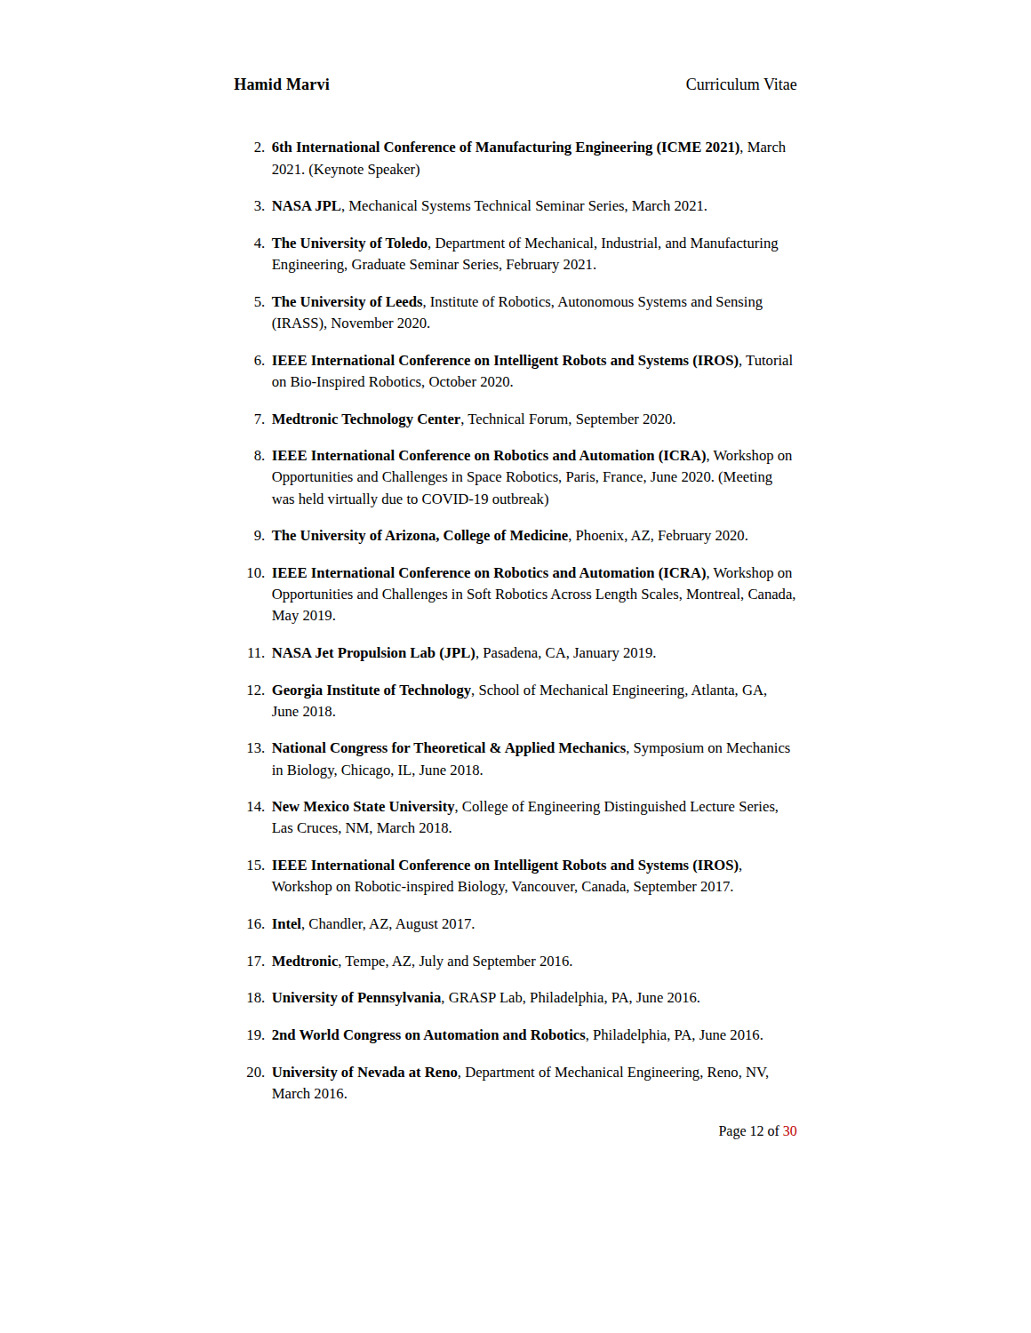Hamid Marvi Curriculum Vitae
2. 6th International Conference of Manufacturing Engineering (ICME 2021), March 2021. (Keynote Speaker)
3. NASA JPL, Mechanical Systems Technical Seminar Series, March 2021.
4. The University of Toledo, Department of Mechanical, Industrial, and Manufacturing Engineering, Graduate Seminar Series, February 2021.
5. The University of Leeds, Institute of Robotics, Autonomous Systems and Sensing (IRASS), November 2020.
6. IEEE International Conference on Intelligent Robots and Systems (IROS), Tutorial on Bio-Inspired Robotics, October 2020.
7. Medtronic Technology Center, Technical Forum, September 2020.
8. IEEE International Conference on Robotics and Automation (ICRA), Workshop on Opportunities and Challenges in Space Robotics, Paris, France, June 2020. (Meeting was held virtually due to COVID-19 outbreak)
9. The University of Arizona, College of Medicine, Phoenix, AZ, February 2020.
10. IEEE International Conference on Robotics and Automation (ICRA), Workshop on Opportunities and Challenges in Soft Robotics Across Length Scales, Montreal, Canada, May 2019.
11. NASA Jet Propulsion Lab (JPL), Pasadena, CA, January 2019.
12. Georgia Institute of Technology, School of Mechanical Engineering, Atlanta, GA, June 2018.
13. National Congress for Theoretical & Applied Mechanics, Symposium on Mechanics in Biology, Chicago, IL, June 2018.
14. New Mexico State University, College of Engineering Distinguished Lecture Series, Las Cruces, NM, March 2018.
15. IEEE International Conference on Intelligent Robots and Systems (IROS), Workshop on Robotic-inspired Biology, Vancouver, Canada, September 2017.
16. Intel, Chandler, AZ, August 2017.
17. Medtronic, Tempe, AZ, July and September 2016.
18. University of Pennsylvania, GRASP Lab, Philadelphia, PA, June 2016.
19. 2nd World Congress on Automation and Robotics, Philadelphia, PA, June 2016.
20. University of Nevada at Reno, Department of Mechanical Engineering, Reno, NV, March 2016.
Page 12 of 30